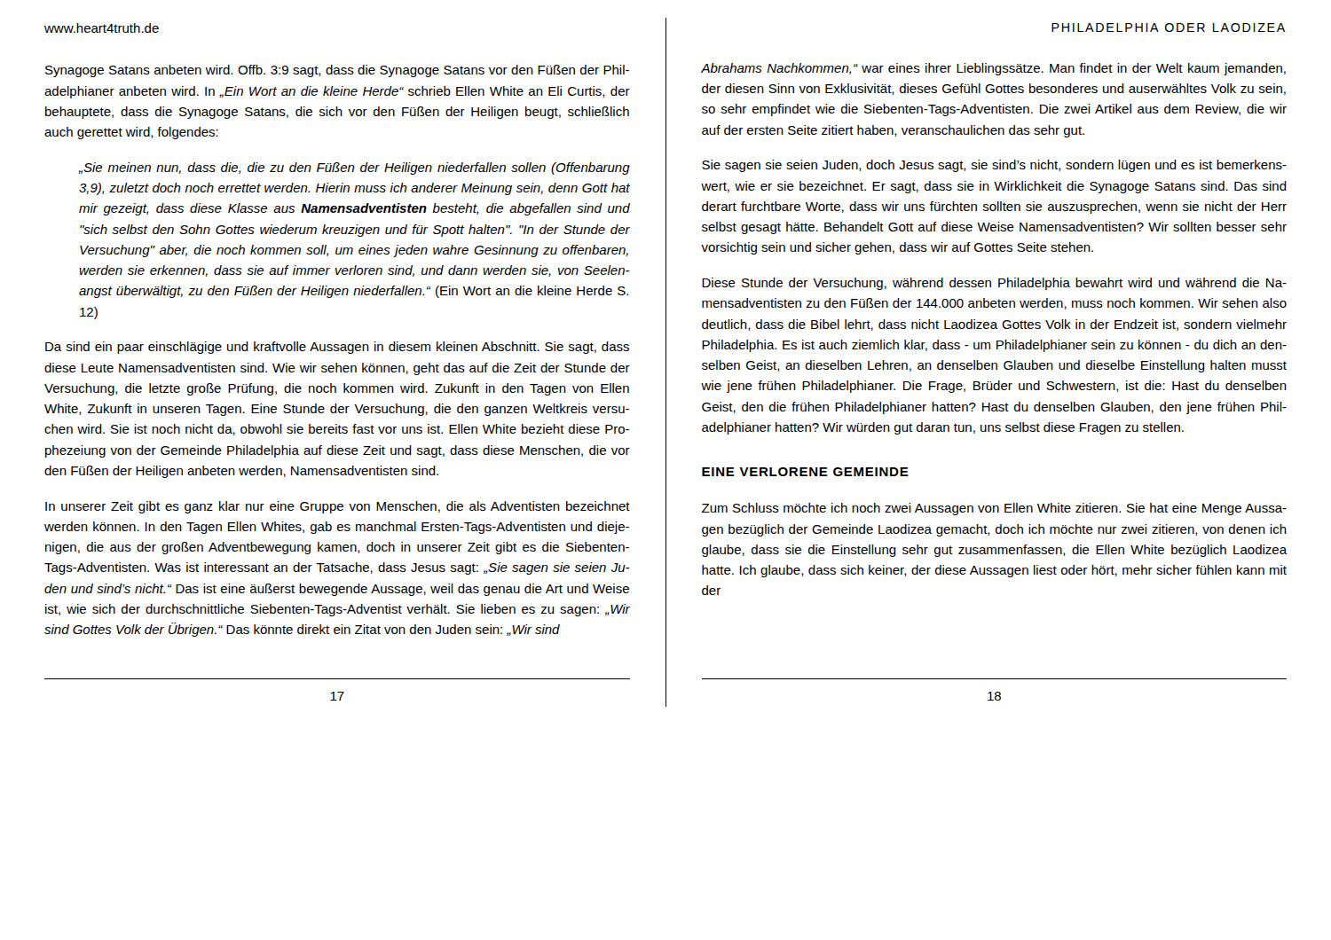www.heart4truth.de
Synagoge Satans anbeten wird. Offb. 3:9 sagt, dass die Synagoge Satans vor den Füßen der Philadelphianer anbeten wird. In „Ein Wort an die kleine Herde“ schrieb Ellen White an Eli Curtis, der behauptete, dass die Synagoge Satans, die sich vor den Füßen der Heiligen beugt, schließlich auch gerettet wird, folgendes:
„Sie meinen nun, dass die, die zu den Füßen der Heiligen niederfallen sollen (Offenbarung 3,9), zuletzt doch noch errettet werden. Hierin muss ich anderer Meinung sein, denn Gott hat mir gezeigt, dass diese Klasse aus Namensadventisten besteht, die abgefallen sind und "sich selbst den Sohn Gottes wiederum kreuzigen und für Spott halten". "In der Stunde der Versuchung" aber, die noch kommen soll, um eines jeden wahre Gesinnung zu offenbaren, werden sie erkennen, dass sie auf immer verloren sind, und dann werden sie, von Seelenangst überwältigt, zu den Füßen der Heiligen niederfallen.“ (Ein Wort an die kleine Herde S. 12)
Da sind ein paar einschlägige und kraftvolle Aussagen in diesem kleinen Abschnitt. Sie sagt, dass diese Leute Namensadventisten sind. Wie wir sehen können, geht das auf die Zeit der Stunde der Versuchung, die letzte große Prüfung, die noch kommen wird. Zukunft in den Tagen von Ellen White, Zukunft in unseren Tagen. Eine Stunde der Versuchung, die den ganzen Weltkreis versuchen wird. Sie ist noch nicht da, obwohl sie bereits fast vor uns ist. Ellen White bezieht diese Prophezeiung von der Gemeinde Philadelphia auf diese Zeit und sagt, dass diese Menschen, die vor den Füßen der Heiligen anbeten werden, Namensadventisten sind.
In unserer Zeit gibt es ganz klar nur eine Gruppe von Menschen, die als Adventisten bezeichnet werden können. In den Tagen Ellen Whites, gab es manchmal Ersten-Tags-Adventisten und diejenigen, die aus der großen Adventbewegung kamen, doch in unserer Zeit gibt es die Siebenten-Tags-Adventisten. Was ist interessant an der Tatsache, dass Jesus sagt: „Sie sagen sie seien Juden und sind’s nicht.“ Das ist eine äußerst bewegende Aussage, weil das genau die Art und Weise ist, wie sich der durchschnittliche Siebenten-Tags-Adventist verhält. Sie lieben es zu sagen: „Wir sind Gottes Volk der Übrigen.“ Das könnte direkt ein Zitat von den Juden sein: „Wir sind
17
PHILADELPHIA ODER LAODIZEA
Abrahams Nachkommen,“ war eines ihrer Lieblingssätze. Man findet in der Welt kaum jemanden, der diesen Sinn von Exklusivität, dieses Gefühl Gottes besonderes und auserwähltes Volk zu sein, so sehr empfindet wie die Siebenten-Tags-Adventisten. Die zwei Artikel aus dem Review, die wir auf der ersten Seite zitiert haben, veranschaulichen das sehr gut.
Sie sagen sie seien Juden, doch Jesus sagt, sie sind’s nicht, sondern lügen und es ist bemerkenswert, wie er sie bezeichnet. Er sagt, dass sie in Wirklichkeit die Synagoge Satans sind. Das sind derart furchtbare Worte, dass wir uns fürchten sollten sie auszusprechen, wenn sie nicht der Herr selbst gesagt hätte. Behandelt Gott auf diese Weise Namensadventisten? Wir sollten besser sehr vorsichtig sein und sicher gehen, dass wir auf Gottes Seite stehen.
Diese Stunde der Versuchung, während dessen Philadelphia bewahrt wird und während die Namensadventisten zu den Füßen der 144.000 anbeten werden, muss noch kommen. Wir sehen also deutlich, dass die Bibel lehrt, dass nicht Laodizea Gottes Volk in der Endzeit ist, sondern vielmehr Philadelphia. Es ist auch ziemlich klar, dass - um Philadelphianer sein zu können - du dich an denselben Geist, an dieselben Lehren, an denselben Glauben und dieselbe Einstellung halten musst wie jene frühen Philadelphianer. Die Frage, Brüder und Schwestern, ist die: Hast du denselben Geist, den die frühen Philadelphianer hatten? Hast du denselben Glauben, den jene frühen Philadelphianer hatten? Wir würden gut daran tun, uns selbst diese Fragen zu stellen.
Eine verlorene Gemeinde
Zum Schluss möchte ich noch zwei Aussagen von Ellen White zitieren. Sie hat eine Menge Aussagen bezüglich der Gemeinde Laodizea gemacht, doch ich möchte nur zwei zitieren, von denen ich glaube, dass sie die Einstellung sehr gut zusammenfassen, die Ellen White bezüglich Laodizea hatte. Ich glaube, dass sich keiner, der diese Aussagen liest oder hört, mehr sicher fühlen kann mit der
18